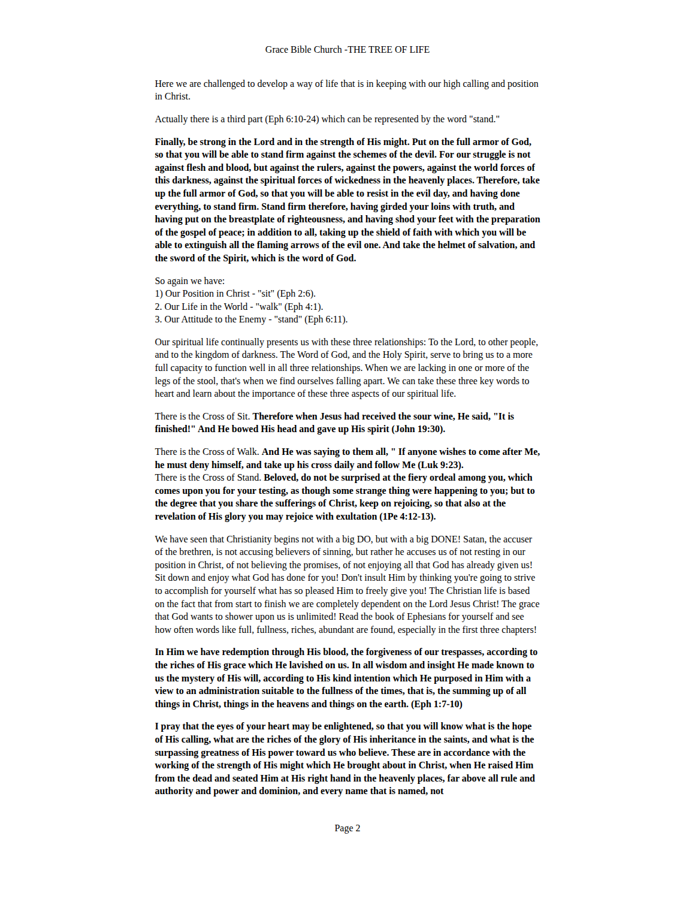Grace Bible Church -THE TREE OF LIFE
Here we are challenged to develop a way of life that is in keeping with our high calling and position in Christ.
Actually there is a third part (Eph 6:10-24) which can be represented by the word "stand."
Finally, be strong in the Lord and in the strength of His might. Put on the full armor of God, so that you will be able to stand firm against the schemes of the devil. For our struggle is not against flesh and blood, but against the rulers, against the powers, against the world forces of this darkness, against the spiritual forces of wickedness in the heavenly places. Therefore, take up the full armor of God, so that you will be able to resist in the evil day, and having done everything, to stand firm. Stand firm therefore, having girded your loins with truth, and having put on the breastplate of righteousness, and having shod your feet with the preparation of the gospel of peace; in addition to all, taking up the shield of faith with which you will be able to extinguish all the flaming arrows of the evil one. And take the helmet of salvation, and the sword of the Spirit, which is the word of God.
So again we have:
1) Our Position in Christ - "sit" (Eph 2:6).
2. Our Life in the World - "walk" (Eph 4:1).
3. Our Attitude to the Enemy - "stand" (Eph 6:11).
Our spiritual life continually presents us with these three relationships: To the Lord, to other people, and to the kingdom of darkness. The Word of God, and the Holy Spirit, serve to bring us to a more full capacity to function well in all three relationships. When we are lacking in one or more of the legs of the stool, that's when we find ourselves falling apart. We can take these three key words to heart and learn about the importance of these three aspects of our spiritual life.
There is the Cross of Sit. Therefore when Jesus had received the sour wine, He said, "It is finished!" And He bowed His head and gave up His spirit (John 19:30).
There is the Cross of Walk. And He was saying to them all, " If anyone wishes to come after Me, he must deny himself, and take up his cross daily and follow Me (Luk 9:23).
There is the Cross of Stand. Beloved, do not be surprised at the fiery ordeal among you, which comes upon you for your testing, as though some strange thing were happening to you; but to the degree that you share the sufferings of Christ, keep on rejoicing, so that also at the revelation of His glory you may rejoice with exultation (1Pe 4:12-13).
We have seen that Christianity begins not with a big DO, but with a big DONE! Satan, the accuser of the brethren, is not accusing believers of sinning, but rather he accuses us of not resting in our position in Christ, of not believing the promises, of not enjoying all that God has already given us! Sit down and enjoy what God has done for you! Don't insult Him by thinking you're going to strive to accomplish for yourself what has so pleased Him to freely give you! The Christian life is based on the fact that from start to finish we are completely dependent on the Lord Jesus Christ! The grace that God wants to shower upon us is unlimited! Read the book of Ephesians for yourself and see how often words like full, fullness, riches, abundant are found, especially in the first three chapters!
In Him we have redemption through His blood, the forgiveness of our trespasses, according to the riches of His grace which He lavished on us. In all wisdom and insight He made known to us the mystery of His will, according to His kind intention which He purposed in Him with a view to an administration suitable to the fullness of the times, that is, the summing up of all things in Christ, things in the heavens and things on the earth. (Eph 1:7-10)
I pray that the eyes of your heart may be enlightened, so that you will know what is the hope of His calling, what are the riches of the glory of His inheritance in the saints, and what is the surpassing greatness of His power toward us who believe. These are in accordance with the working of the strength of His might which He brought about in Christ, when He raised Him from the dead and seated Him at His right hand in the heavenly places, far above all rule and authority and power and dominion, and every name that is named, not
Page 2